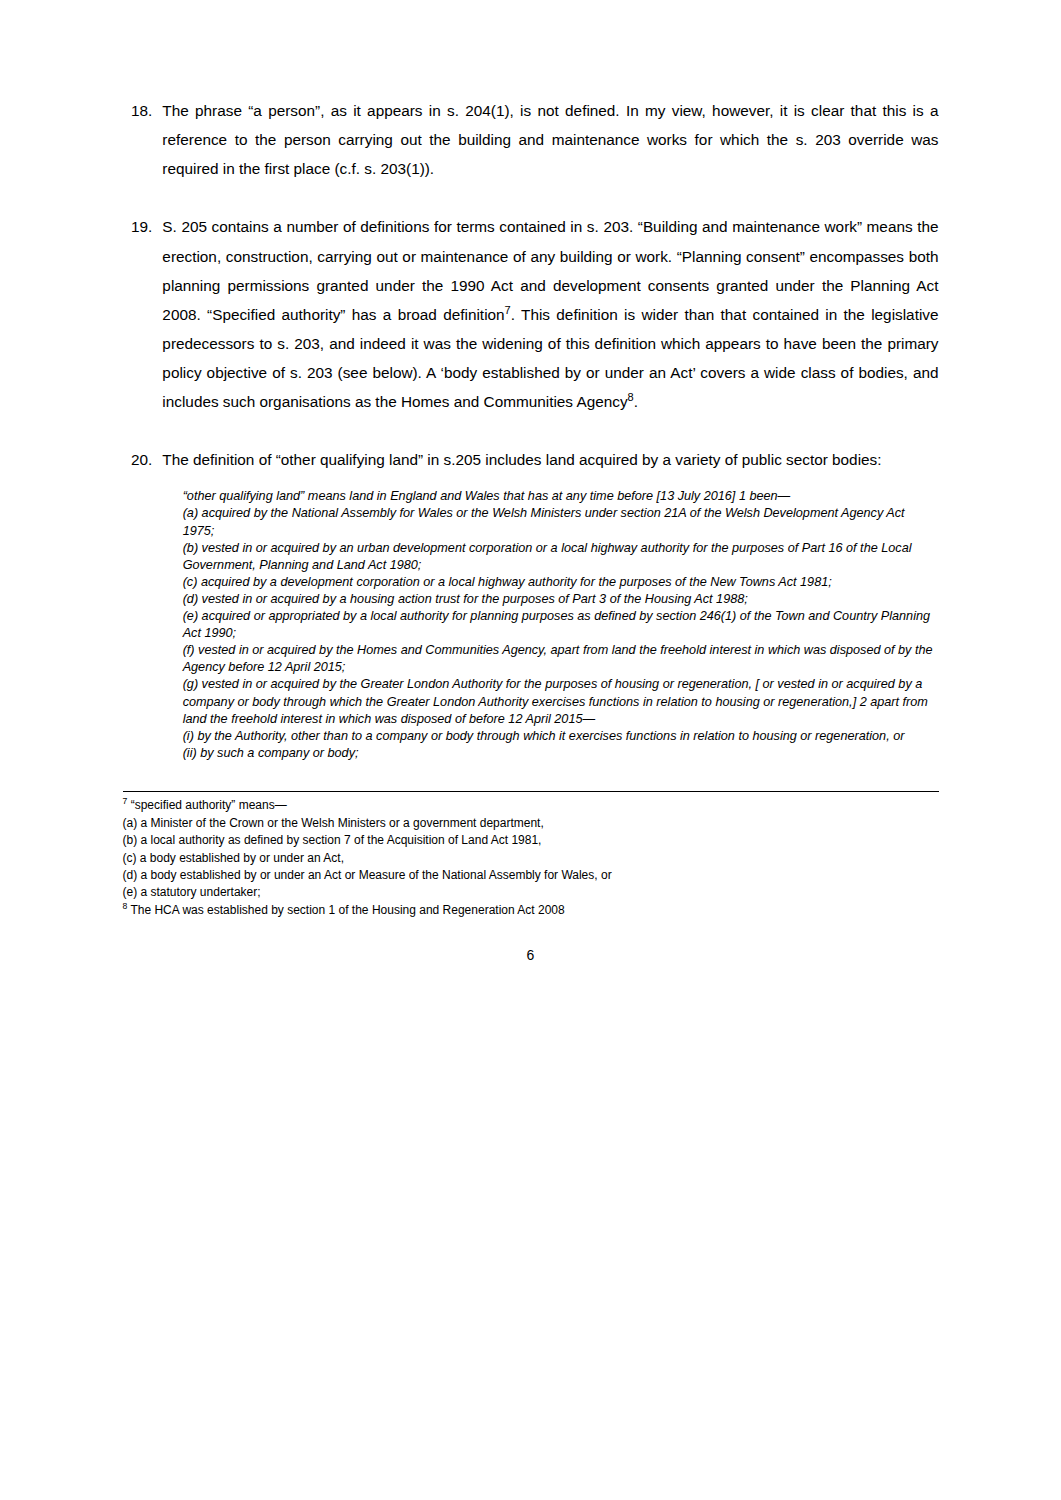The phrase “a person”, as it appears in s. 204(1), is not defined. In my view, however, it is clear that this is a reference to the person carrying out the building and maintenance works for which the s. 203 override was required in the first place (c.f. s. 203(1)).
S. 205 contains a number of definitions for terms contained in s. 203. “Building and maintenance work” means the erection, construction, carrying out or maintenance of any building or work. “Planning consent” encompasses both planning permissions granted under the 1990 Act and development consents granted under the Planning Act 2008. “Specified authority” has a broad definition7. This definition is wider than that contained in the legislative predecessors to s. 203, and indeed it was the widening of this definition which appears to have been the primary policy objective of s. 203 (see below). A ‘body established by or under an Act’ covers a wide class of bodies, and includes such organisations as the Homes and Communities Agency8.
The definition of “other qualifying land” in s.205 includes land acquired by a variety of public sector bodies:
“other qualifying land” means land in England and Wales that has at any time before [13 July 2016] 1 been—
(a) acquired by the National Assembly for Wales or the Welsh Ministers under section 21A of the Welsh Development Agency Act 1975;
(b) vested in or acquired by an urban development corporation or a local highway authority for the purposes of Part 16 of the Local Government, Planning and Land Act 1980;
(c) acquired by a development corporation or a local highway authority for the purposes of the New Towns Act 1981;
(d) vested in or acquired by a housing action trust for the purposes of Part 3 of the Housing Act 1988;
(e) acquired or appropriated by a local authority for planning purposes as defined by section 246(1) of the Town and Country Planning Act 1990;
(f) vested in or acquired by the Homes and Communities Agency, apart from land the freehold interest in which was disposed of by the Agency before 12 April 2015;
(g) vested in or acquired by the Greater London Authority for the purposes of housing or regeneration, [ or vested in or acquired by a company or body through which the Greater London Authority exercises functions in relation to housing or regeneration,] 2 apart from land the freehold interest in which was disposed of before 12 April 2015—
(i) by the Authority, other than to a company or body through which it exercises functions in relation to housing or regeneration, or
(ii) by such a company or body;
7 “specified authority” means—
(a) a Minister of the Crown or the Welsh Ministers or a government department,
(b) a local authority as defined by section 7 of the Acquisition of Land Act 1981,
(c) a body established by or under an Act,
(d) a body established by or under an Act or Measure of the National Assembly for Wales, or
(e) a statutory undertaker;
8 The HCA was established by section 1 of the Housing and Regeneration Act 2008
6